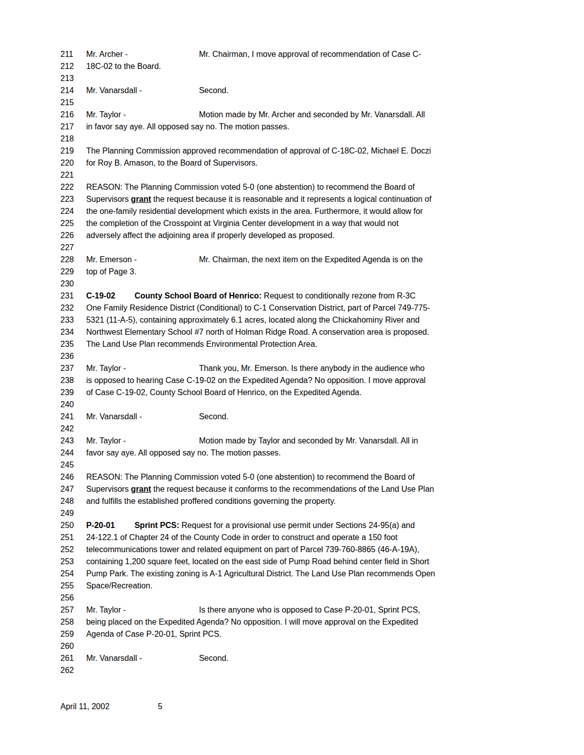211 Mr. Archer -Mr. Chairman, I move approval of recommendation of Case C-
21218C-02 to the Board.
213
214 Mr. Vanarsdall -Second.
215
216 Mr. Taylor -Motion made by Mr. Archer and seconded by Mr. Vanarsdall. All
217 in favor say aye. All opposed say no. The motion passes.
218
219 The Planning Commission approved recommendation of approval of C-18C-02, Michael E. Doczi
220 for Roy B. Amason, to the Board of Supervisors.
221
222 REASON: The Planning Commission voted 5-0 (one abstention) to recommend the Board of
223 Supervisors grant the request because it is reasonable and it represents a logical continuation of
224 the one-family residential development which exists in the area. Furthermore, it would allow for
225 the completion of the Crosspoint at Virginia Center development in a way that would not
226 adversely affect the adjoining area if properly developed as proposed.
227
228 Mr. Emerson -Mr. Chairman, the next item on the Expedited Agenda is on the
229 top of Page 3.
230
231 C-19-02 County School Board of Henrico: Request to conditionally rezone from R-3C
232 One Family Residence District (Conditional) to C-1 Conservation District, part of Parcel 749-775-
2335321 (11-A-5), containing approximately 6.1 acres, located along the Chickahominy River and
234 Northwest Elementary School #7 north of Holman Ridge Road. A conservation area is proposed.
235 The Land Use Plan recommends Environmental Protection Area.
236
237 Mr. Taylor -Thank you, Mr. Emerson. Is there anybody in the audience who
238 is opposed to hearing Case C-19-02 on the Expedited Agenda? No opposition. I move approval
239 of Case C-19-02, County School Board of Henrico, on the Expedited Agenda.
240
241 Mr. Vanarsdall -Second.
242
243 Mr. Taylor -Motion made by Taylor and seconded by Mr. Vanarsdall. All in
244 favor say aye. All opposed say no. The motion passes.
245
246 REASON: The Planning Commission voted 5-0 (one abstention) to recommend the Board of
247 Supervisors grant the request because it conforms to the recommendations of the Land Use Plan
248 and fulfills the established proffered conditions governing the property.
249
250 P-20-01 Sprint PCS: Request for a provisional use permit under Sections 24-95(a) and
25124-122.1 of Chapter 24 of the County Code in order to construct and operate a 150 foot
252 telecommunications tower and related equipment on part of Parcel 739-760-8865 (46-A-19A),
253 containing 1,200 square feet, located on the east side of Pump Road behind center field in Short
254 Pump Park. The existing zoning is A-1 Agricultural District. The Land Use Plan recommends Open
255 Space/Recreation.
256
257 Mr. Taylor -Is there anyone who is opposed to Case P-20-01, Sprint PCS,
258 being placed on the Expedited Agenda? No opposition. I will move approval on the Expedited
259 Agenda of Case P-20-01, Sprint PCS.
260
261 Mr. Vanarsdall -Second.
262
April 11, 2002 5